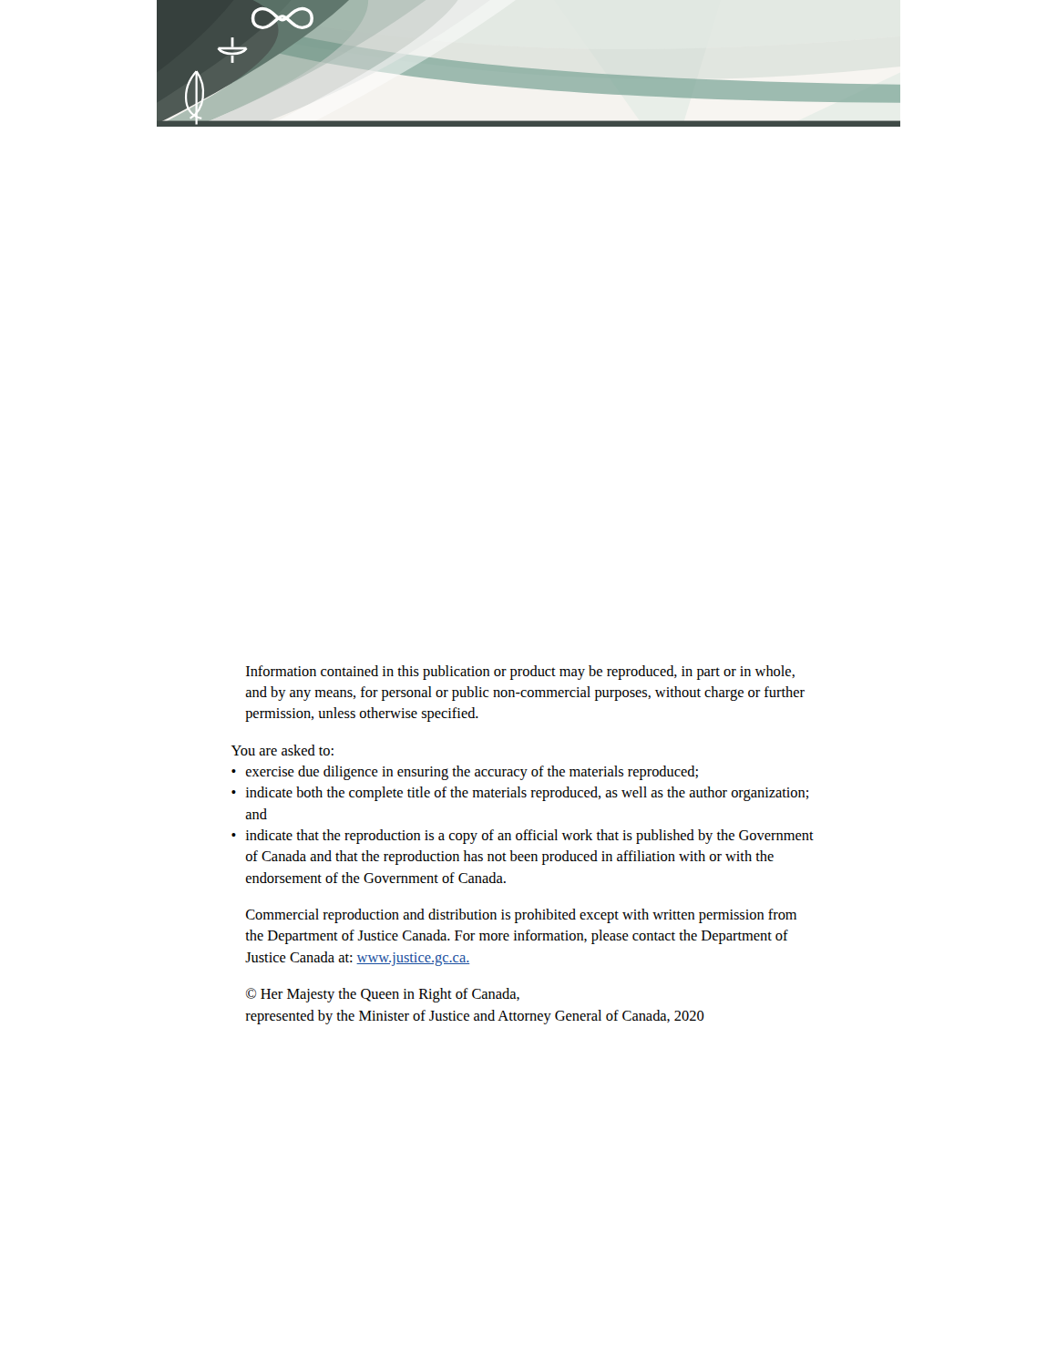Information contained in this publication or product may be reproduced, in part or in whole, and by any means, for personal or public non-commercial purposes, without charge or further permission, unless otherwise specified.
You are asked to:
exercise due diligence in ensuring the accuracy of the materials reproduced;
indicate both the complete title of the materials reproduced, as well as the author organization; and
indicate that the reproduction is a copy of an official work that is published by the Government of Canada and that the reproduction has not been produced in affiliation with or with the endorsement of the Government of Canada.
Commercial reproduction and distribution is prohibited except with written permission from the Department of Justice Canada. For more information, please contact the Department of Justice Canada at: www.justice.gc.ca.
© Her Majesty the Queen in Right of Canada,
represented by the Minister of Justice and Attorney General of Canada, 2020